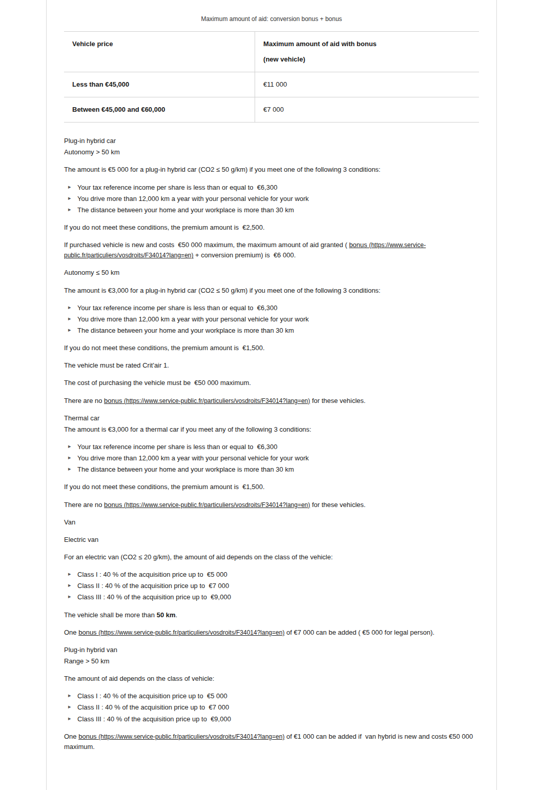Maximum amount of aid: conversion bonus + bonus
| Vehicle price | Maximum amount of aid with bonus (new vehicle) |
| --- | --- |
| Less than €45,000 | €11 000 |
| Between €45,000 and €60,000 | €7 000 |
Plug-in hybrid car
Autonomy > 50 km
The amount is €5 000 for a plug-in hybrid car (CO2 ≤ 50 g/km) if you meet one of the following 3 conditions:
Your tax reference income per share is less than or equal to €6,300
You drive more than 12,000 km a year with your personal vehicle for your work
The distance between your home and your workplace is more than 30 km
If you do not meet these conditions, the premium amount is €2,500.
If purchased vehicle is new and costs €50 000 maximum, the maximum amount of aid granted ( bonus (https://www.service-public.fr/particuliers/vosdroits/F34014?lang=en) + conversion premium) is €6 000.
Autonomy ≤ 50 km
The amount is €3,000 for a plug-in hybrid car (CO2 ≤ 50 g/km) if you meet one of the following 3 conditions:
Your tax reference income per share is less than or equal to €6,300
You drive more than 12,000 km a year with your personal vehicle for your work
The distance between your home and your workplace is more than 30 km
If you do not meet these conditions, the premium amount is €1,500.
The vehicle must be rated Crit'air 1.
The cost of purchasing the vehicle must be €50 000 maximum.
There are no bonus (https://www.service-public.fr/particuliers/vosdroits/F34014?lang=en) for these vehicles.
Thermal car
The amount is €3,000 for a thermal car if you meet any of the following 3 conditions:
Your tax reference income per share is less than or equal to €6,300
You drive more than 12,000 km a year with your personal vehicle for your work
The distance between your home and your workplace is more than 30 km
If you do not meet these conditions, the premium amount is €1,500.
There are no bonus (https://www.service-public.fr/particuliers/vosdroits/F34014?lang=en) for these vehicles.
Van
Electric van
For an electric van (CO2 ≤ 20 g/km), the amount of aid depends on the class of the vehicle:
Class I : 40 % of the acquisition price up to €5 000
Class II : 40 % of the acquisition price up to €7 000
Class III : 40 % of the acquisition price up to €9,000
The vehicle shall be more than 50 km.
One bonus (https://www.service-public.fr/particuliers/vosdroits/F34014?lang=en) of €7 000 can be added ( €5 000 for legal person).
Plug-in hybrid van
Range > 50 km
The amount of aid depends on the class of vehicle:
Class I : 40 % of the acquisition price up to €5 000
Class II : 40 % of the acquisition price up to €7 000
Class III : 40 % of the acquisition price up to €9,000
One bonus (https://www.service-public.fr/particuliers/vosdroits/F34014?lang=en) of €1 000 can be added if van hybrid is new and costs €50 000 maximum.